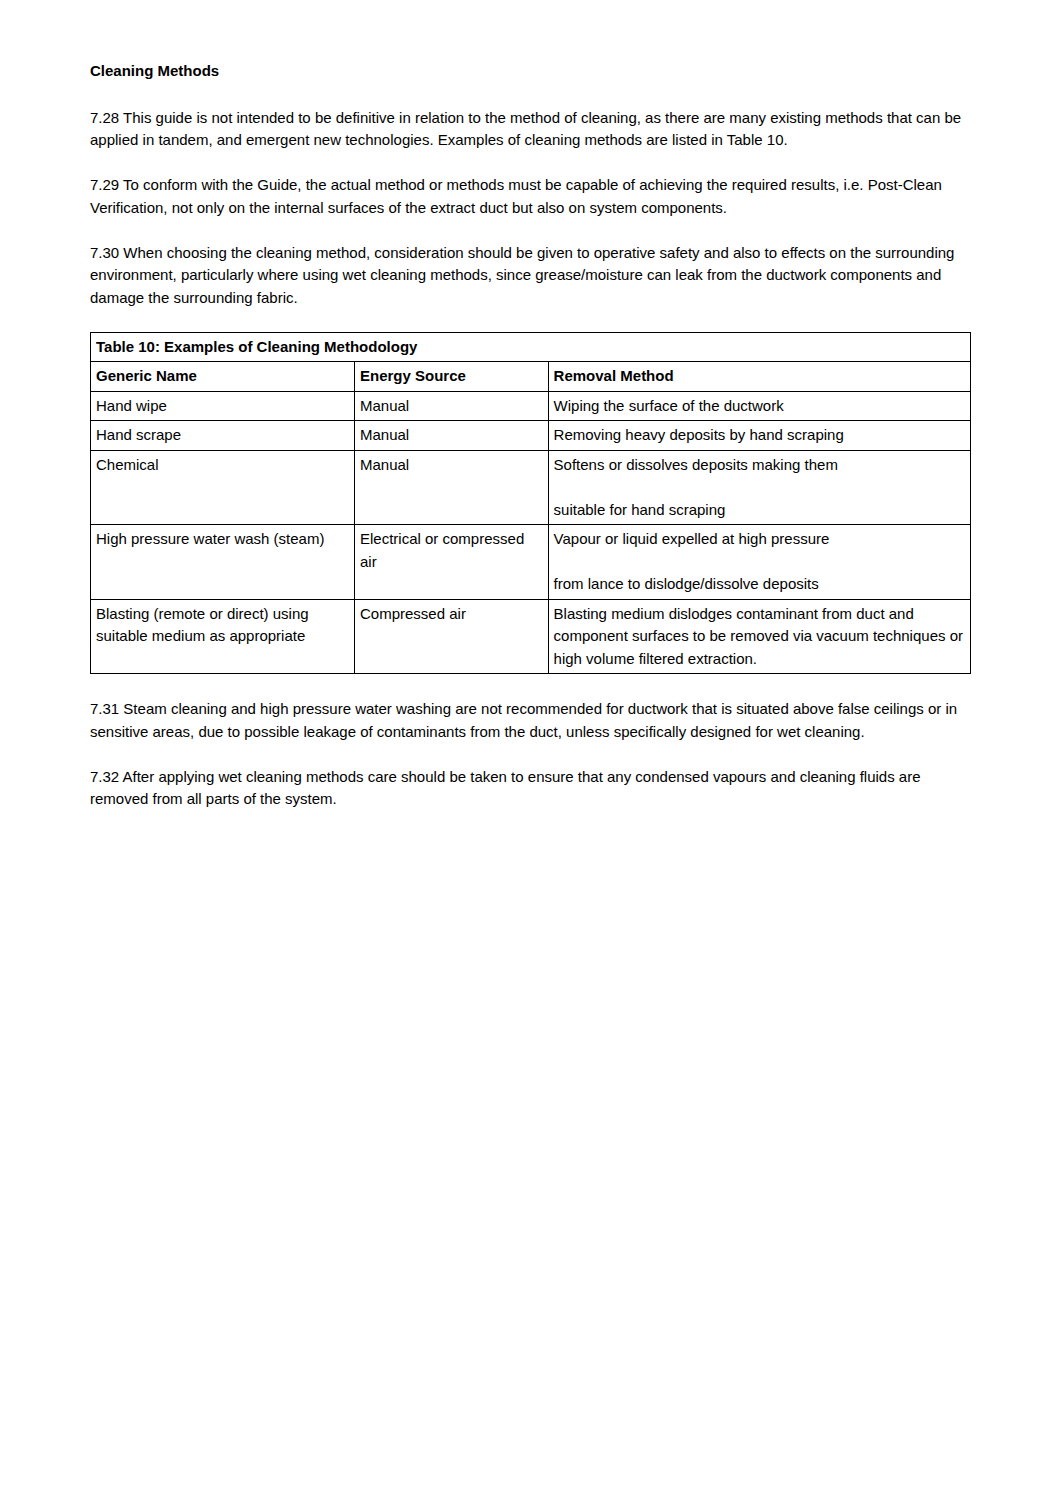Cleaning Methods
7.28 This guide is not intended to be definitive in relation to the method of cleaning, as there are many existing methods that can be applied in tandem, and emergent new technologies. Examples of cleaning methods are listed in Table 10.
7.29 To conform with the Guide, the actual method or methods must be capable of achieving the required results, i.e. Post-Clean Verification, not only on the internal surfaces of the extract duct but also on system components.
7.30 When choosing the cleaning method, consideration should be given to operative safety and also to effects on the surrounding environment, particularly where using wet cleaning methods, since grease/moisture can leak from the ductwork components and damage the surrounding fabric.
Table 10: Examples of Cleaning Methodology
| Generic Name | Energy Source | Removal Method |
| --- | --- | --- |
| Hand wipe | Manual | Wiping the surface of the ductwork |
| Hand scrape | Manual | Removing heavy deposits by hand scraping |
| Chemical | Manual | Softens or dissolves deposits making them suitable for hand scraping |
| High pressure water wash (steam) | Electrical or compressed air | Vapour or liquid expelled at high pressure from lance to dislodge/dissolve deposits |
| Blasting (remote or direct) using suitable medium as appropriate | Compressed air | Blasting medium dislodges contaminant from duct and component surfaces to be removed via vacuum techniques or high volume filtered extraction. |
7.31 Steam cleaning and high pressure water washing are not recommended for ductwork that is situated above false ceilings or in sensitive areas, due to possible leakage of contaminants from the duct, unless specifically designed for wet cleaning.
7.32 After applying wet cleaning methods care should be taken to ensure that any condensed vapours and cleaning fluids are removed from all parts of the system.